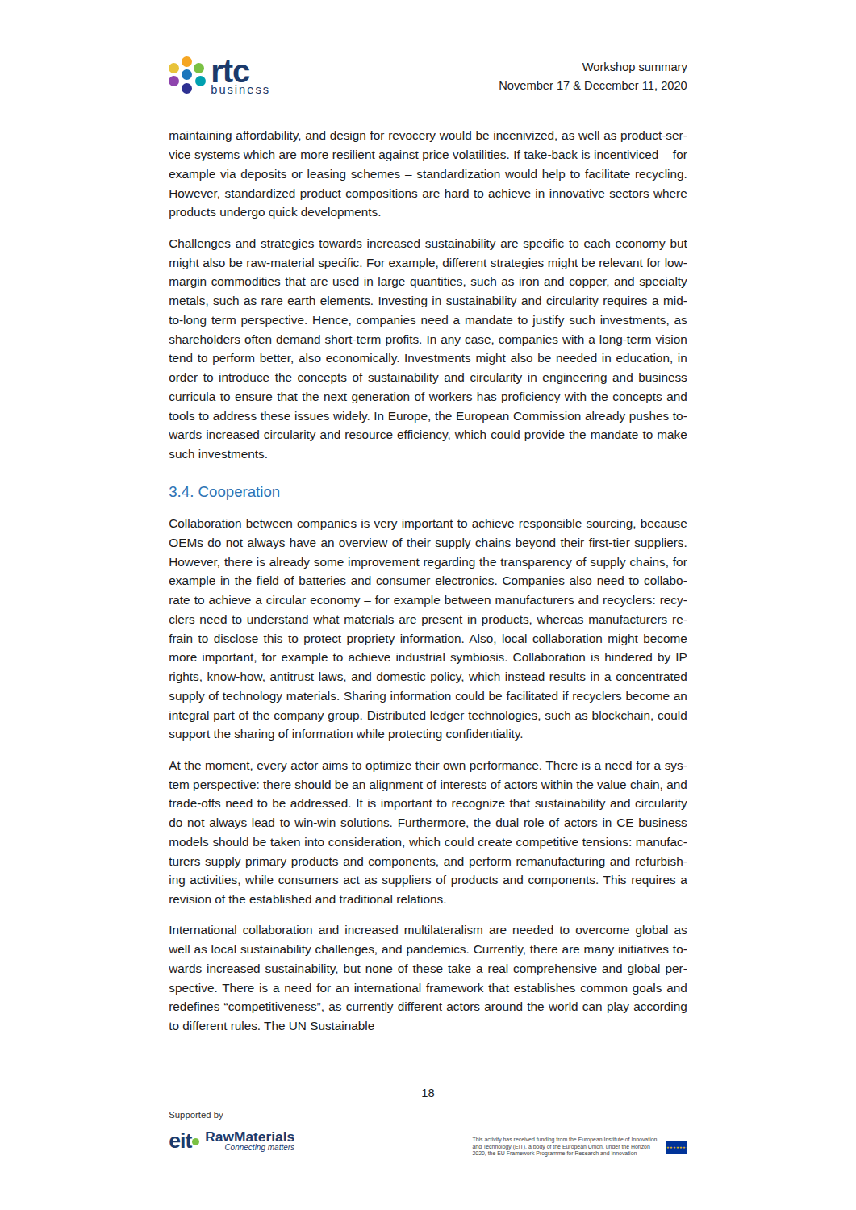rtc
business
Workshop summary
November 17 & December 11, 2020
maintaining affordability, and design for revocery would be incenivized, as well as product-service systems which are more resilient against price volatilities. If take-back is incentiviced – for example via deposits or leasing schemes – standardization would help to facilitate recycling. However, standardized product compositions are hard to achieve in innovative sectors where products undergo quick developments.
Challenges and strategies towards increased sustainability are specific to each economy but might also be raw-material specific. For example, different strategies might be relevant for low-margin commodities that are used in large quantities, such as iron and copper, and specialty metals, such as rare earth elements. Investing in sustainability and circularity requires a mid-to-long term perspective. Hence, companies need a mandate to justify such investments, as shareholders often demand short-term profits. In any case, companies with a long-term vision tend to perform better, also economically. Investments might also be needed in education, in order to introduce the concepts of sustainability and circularity in engineering and business curricula to ensure that the next generation of workers has proficiency with the concepts and tools to address these issues widely. In Europe, the European Commission already pushes towards increased circularity and resource efficiency, which could provide the mandate to make such investments.
3.4. Cooperation
Collaboration between companies is very important to achieve responsible sourcing, because OEMs do not always have an overview of their supply chains beyond their first-tier suppliers. However, there is already some improvement regarding the transparency of supply chains, for example in the field of batteries and consumer electronics. Companies also need to collaborate to achieve a circular economy – for example between manufacturers and recyclers: recyclers need to understand what materials are present in products, whereas manufacturers refrain to disclose this to protect propriety information. Also, local collaboration might become more important, for example to achieve industrial symbiosis. Collaboration is hindered by IP rights, know-how, antitrust laws, and domestic policy, which instead results in a concentrated supply of technology materials. Sharing information could be facilitated if recyclers become an integral part of the company group. Distributed ledger technologies, such as blockchain, could support the sharing of information while protecting confidentiality.
At the moment, every actor aims to optimize their own performance. There is a need for a system perspective: there should be an alignment of interests of actors within the value chain, and trade-offs need to be addressed. It is important to recognize that sustainability and circularity do not always lead to win-win solutions. Furthermore, the dual role of actors in CE business models should be taken into consideration, which could create competitive tensions: manufacturers supply primary products and components, and perform remanufacturing and refurbishing activities, while consumers act as suppliers of products and components. This requires a revision of the established and traditional relations.
International collaboration and increased multilateralism are needed to overcome global as well as local sustainability challenges, and pandemics. Currently, there are many initiatives towards increased sustainability, but none of these take a real comprehensive and global perspective. There is a need for an international framework that establishes common goals and redefines “competitiveness”, as currently different actors around the world can play according to different rules. The UN Sustainable
18
Supported by
eit
RawMaterials
Connecting matters
This activity has received funding from the European Institute of Innovation and Technology (EIT), a body of the European Union, under the Horizon 2020, the EU Framework Programme for Research and Innovation